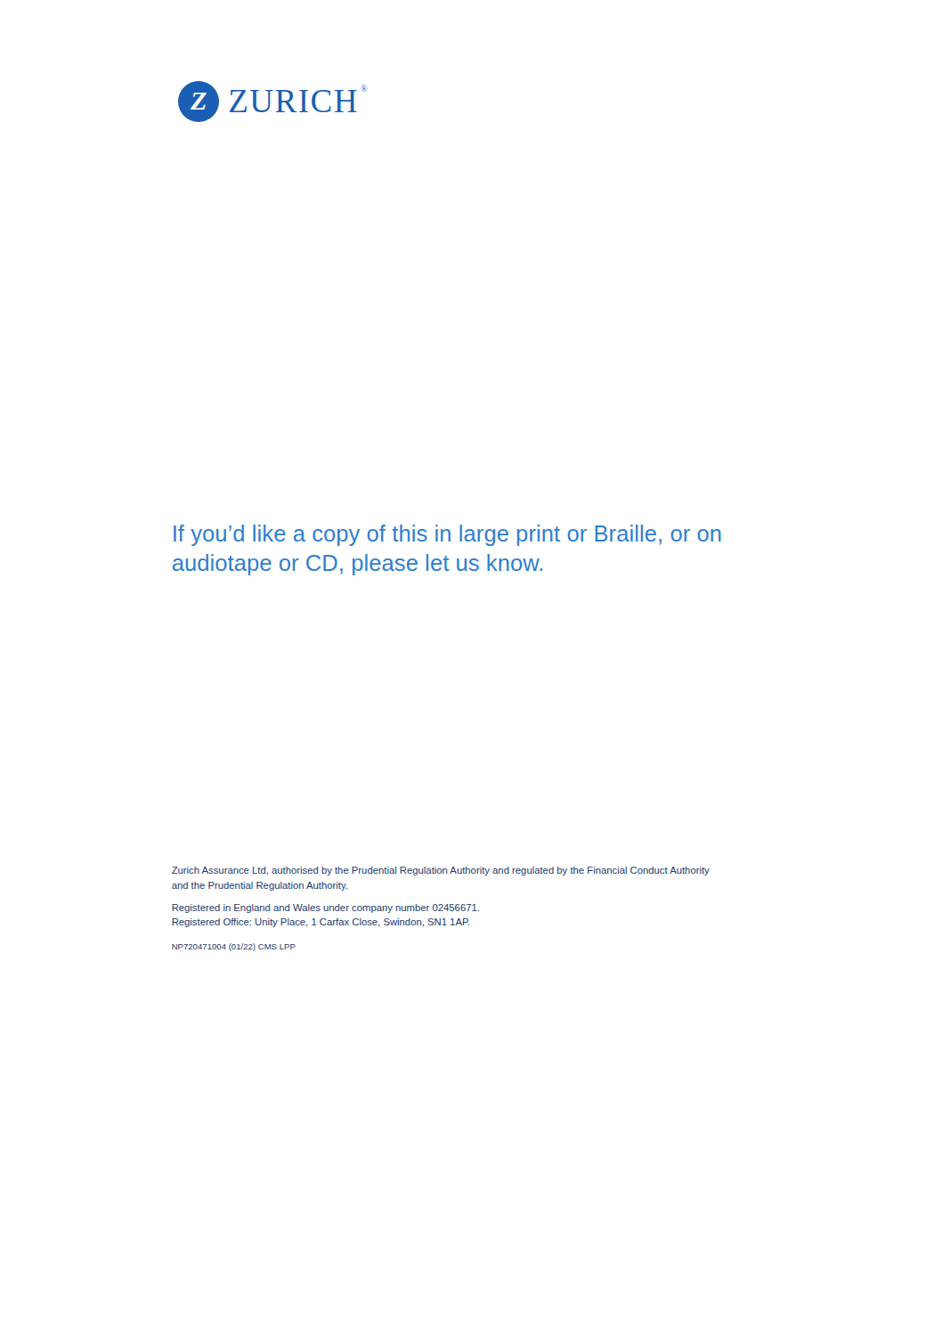ZURICH®
If you’d like a copy of this in large print or Braille, or on audiotape or CD, please let us know.
Zurich Assurance Ltd, authorised by the Prudential Regulation Authority and regulated by the Financial Conduct Authority and the Prudential Regulation Authority.
Registered in England and Wales under company number 02456671.
Registered Office: Unity Place, 1 Carfax Close, Swindon, SN1 1AP.
NP720471004 (01/22) CMS LPP